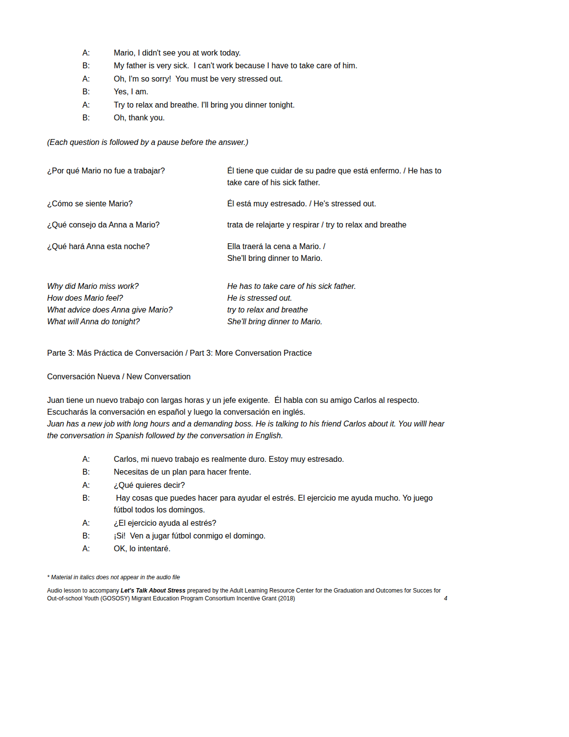| A: | Mario, I didn't see you at work today. |
| B: | My father is very sick. I can't work because I have to take care of him. |
| A: | Oh, I'm so sorry! You must be very stressed out. |
| B: | Yes, I am. |
| A: | Try to relax and breathe. I'll bring you dinner tonight. |
| B: | Oh, thank you. |
(Each question is followed by a pause before the answer.)
| ¿Por qué Mario no fue a trabajar? | Él tiene que cuidar de su padre que está enfermo. / He has to take care of his sick father. |
| ¿Cómo se siente Mario? | Él está muy estresado. / He's stressed out. |
| ¿Qué consejo da Anna a Mario? | trata de relajarte y respirar / try to relax and breathe |
| ¿Qué hará Anna esta noche? | Ella traerá la cena a Mario. / She'll bring dinner to Mario. |
| Why did Mario miss work? | He has to take care of his sick father. |
| How does Mario feel? | He is stressed out. |
| What advice does Anna give Mario? | try to relax and breathe |
| What will Anna do tonight? | She'll bring dinner to Mario. |
Parte 3: Más Práctica de Conversación / Part 3: More Conversation Practice
Conversación Nueva / New Conversation
Juan tiene un nuevo trabajo con largas horas y un jefe exigente. Él habla con su amigo Carlos al respecto. Escucharás la conversación en español y luego la conversación en inglés.
Juan has a new job with long hours and a demanding boss. He is talking to his friend Carlos about it. You willl hear the conversation in Spanish followed by the conversation in English.
| A: | Carlos, mi nuevo trabajo es realmente duro. Estoy muy estresado. |
| B: | Necesitas de un plan para hacer frente. |
| A: | ¿Qué quieres decir? |
| B: | Hay cosas que puedes hacer para ayudar el estrés. El ejercicio me ayuda mucho. Yo juego fútbol todos los domingos. |
| A: | ¿El ejercicio ayuda al estrés? |
| B: | ¡Si! Ven a jugar fútbol conmigo el domingo. |
| A: | OK, lo intentaré. |
* Material in italics does not appear in the audio file
Audio lesson to accompany Let's Talk About Stress prepared by the Adult Learning Resource Center for the Graduation and Outcomes for Succes for Out-of-school Youth (GOSOSY) Migrant Education Program Consortium Incentive Grant (2018)4